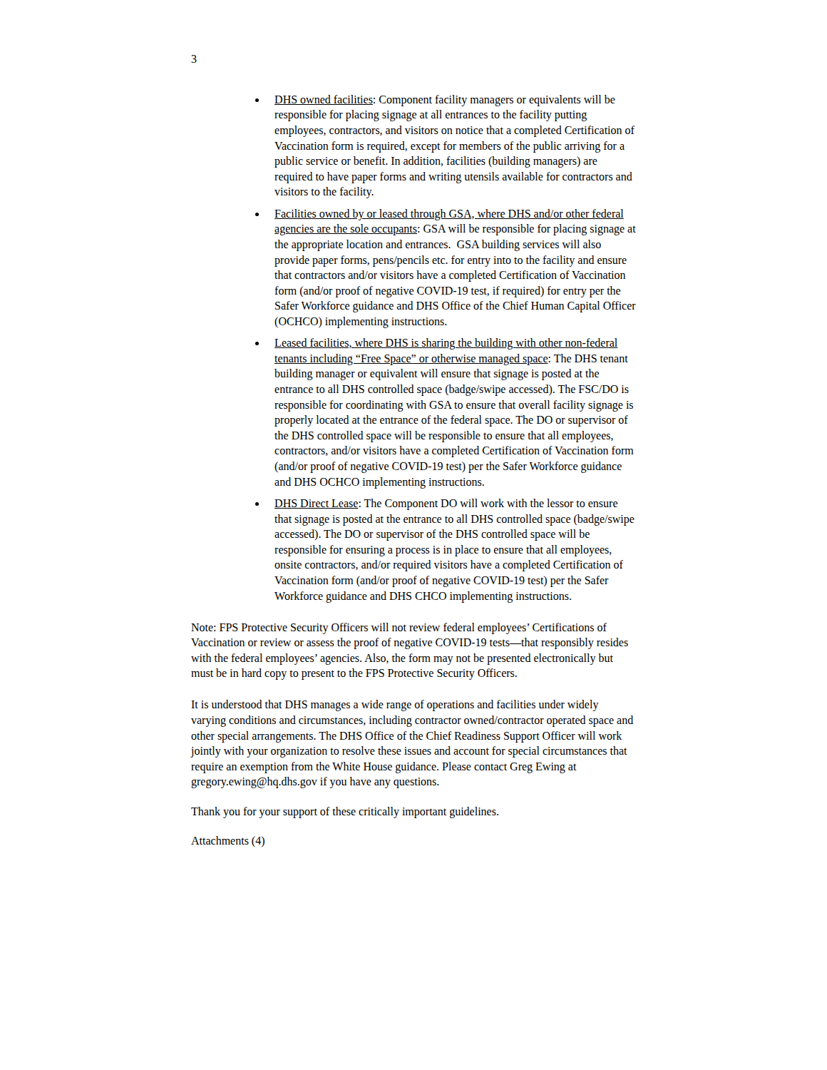3
DHS owned facilities: Component facility managers or equivalents will be responsible for placing signage at all entrances to the facility putting employees, contractors, and visitors on notice that a completed Certification of Vaccination form is required, except for members of the public arriving for a public service or benefit. In addition, facilities (building managers) are required to have paper forms and writing utensils available for contractors and visitors to the facility.
Facilities owned by or leased through GSA, where DHS and/or other federal agencies are the sole occupants: GSA will be responsible for placing signage at the appropriate location and entrances. GSA building services will also provide paper forms, pens/pencils etc. for entry into to the facility and ensure that contractors and/or visitors have a completed Certification of Vaccination form (and/or proof of negative COVID-19 test, if required) for entry per the Safer Workforce guidance and DHS Office of the Chief Human Capital Officer (OCHCO) implementing instructions.
Leased facilities, where DHS is sharing the building with other non-federal tenants including “Free Space” or otherwise managed space: The DHS tenant building manager or equivalent will ensure that signage is posted at the entrance to all DHS controlled space (badge/swipe accessed). The FSC/DO is responsible for coordinating with GSA to ensure that overall facility signage is properly located at the entrance of the federal space. The DO or supervisor of the DHS controlled space will be responsible to ensure that all employees, contractors, and/or visitors have a completed Certification of Vaccination form (and/or proof of negative COVID-19 test) per the Safer Workforce guidance and DHS OCHCO implementing instructions.
DHS Direct Lease: The Component DO will work with the lessor to ensure that signage is posted at the entrance to all DHS controlled space (badge/swipe accessed). The DO or supervisor of the DHS controlled space will be responsible for ensuring a process is in place to ensure that all employees, onsite contractors, and/or required visitors have a completed Certification of Vaccination form (and/or proof of negative COVID-19 test) per the Safer Workforce guidance and DHS CHCO implementing instructions.
Note: FPS Protective Security Officers will not review federal employees’ Certifications of Vaccination or review or assess the proof of negative COVID-19 tests—that responsibly resides with the federal employees’ agencies. Also, the form may not be presented electronically but must be in hard copy to present to the FPS Protective Security Officers.
It is understood that DHS manages a wide range of operations and facilities under widely varying conditions and circumstances, including contractor owned/contractor operated space and other special arrangements. The DHS Office of the Chief Readiness Support Officer will work jointly with your organization to resolve these issues and account for special circumstances that require an exemption from the White House guidance. Please contact Greg Ewing at gregory.ewing@hq.dhs.gov if you have any questions.
Thank you for your support of these critically important guidelines.
Attachments (4)